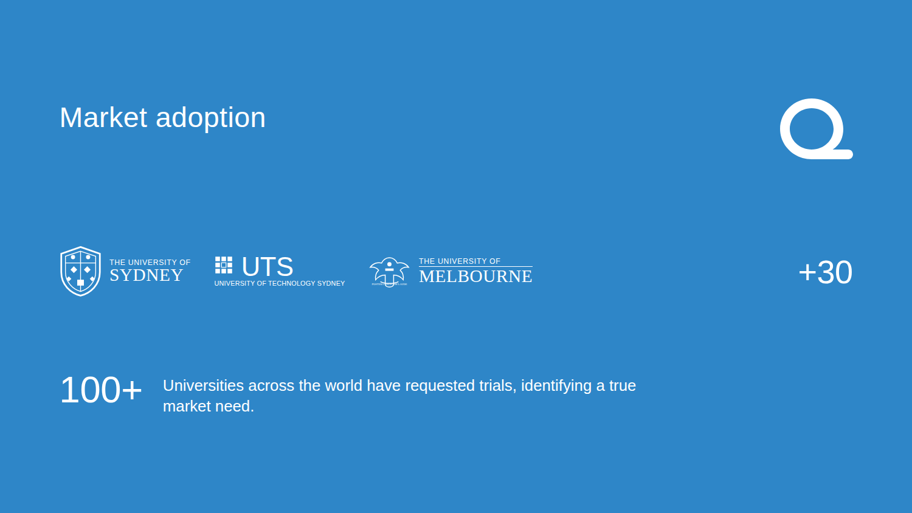Market adoption
The University of SYDNEY
UTS
UNIVERSITY OF TECHNOLOGY SYDNEY
POSTERA CRESCAM LAUDE
The University of MELBOURNE
+30
100+
Universities across the world have requested trials, identifying a true market need.